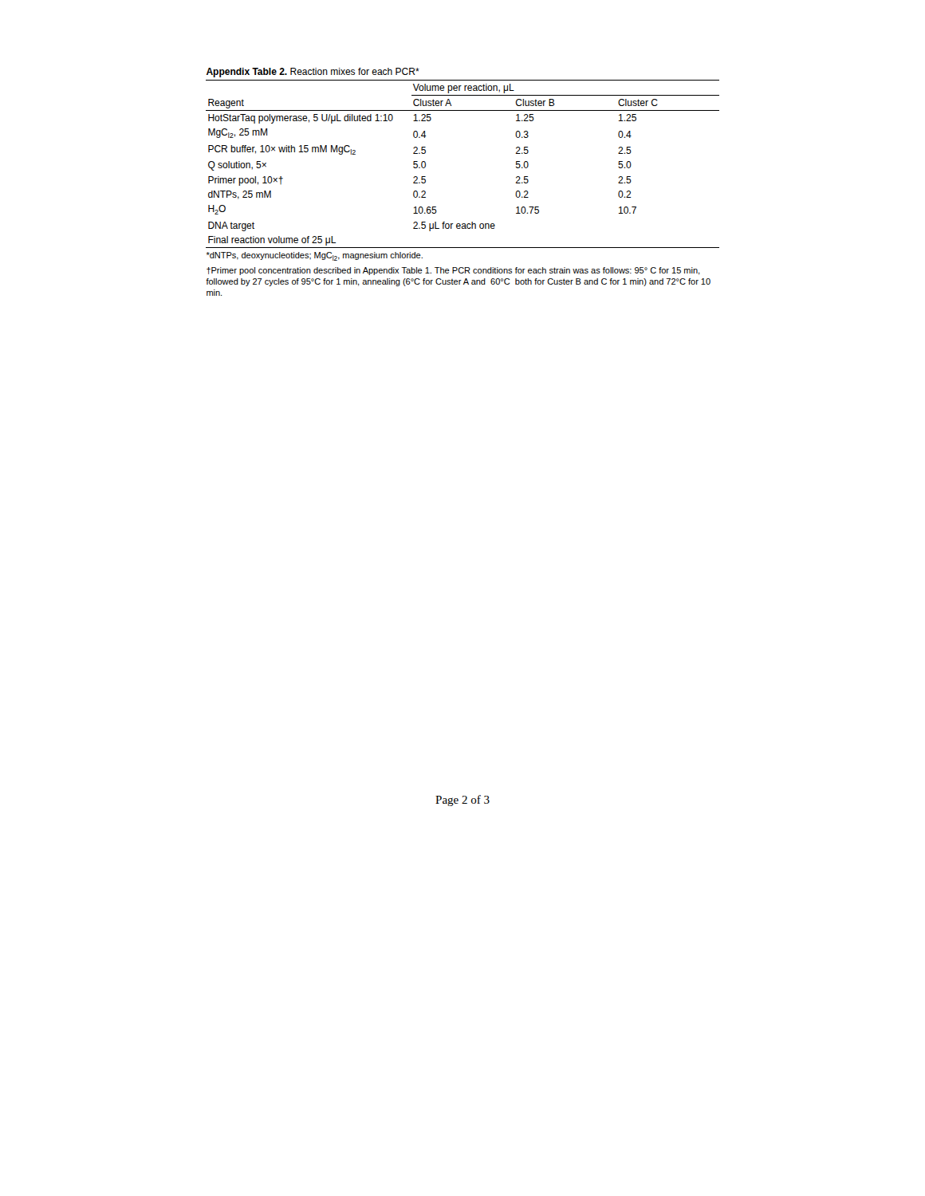Appendix Table 2. Reaction mixes for each PCR*
| | Volume per reaction, μL |
| Reagent | Cluster A | Cluster B | Cluster C |
| HotStarTaq polymerase, 5 U/μL diluted 1:10 | 1.25 | 1.25 | 1.25 |
| MgC l2 , 25 mM | 0.4 | 0.3 | 0.4 |
| PCR buffer, 10× with 15 mM MgC l2 | 2.5 | 2.5 | 2.5 |
| Q solution, 5× | 5.0 | 5.0 | 5.0 |
| Primer pool, 10×† | 2.5 | 2.5 | 2.5 |
| dNTPs, 25 mM | 0.2 | 0.2 | 0.2 |
| H 2 O | 10.65 | 10.75 | 10.7 |
| DNA target | 2.5 μL for each one |
| Final reaction volume of 25 μL |
*dNTPs, deoxynucleotides; MgCl2, magnesium chloride.
†Primer pool concentration described in Appendix Table 1. The PCR conditions for each strain was as follows: 95° C for 15 min, followed by 27 cycles of 95°C for 1 min, annealing (6°C for Custer A and 60°C both for Custer B and C for 1 min) and 72°C for 10 min.
Page 2 of 3